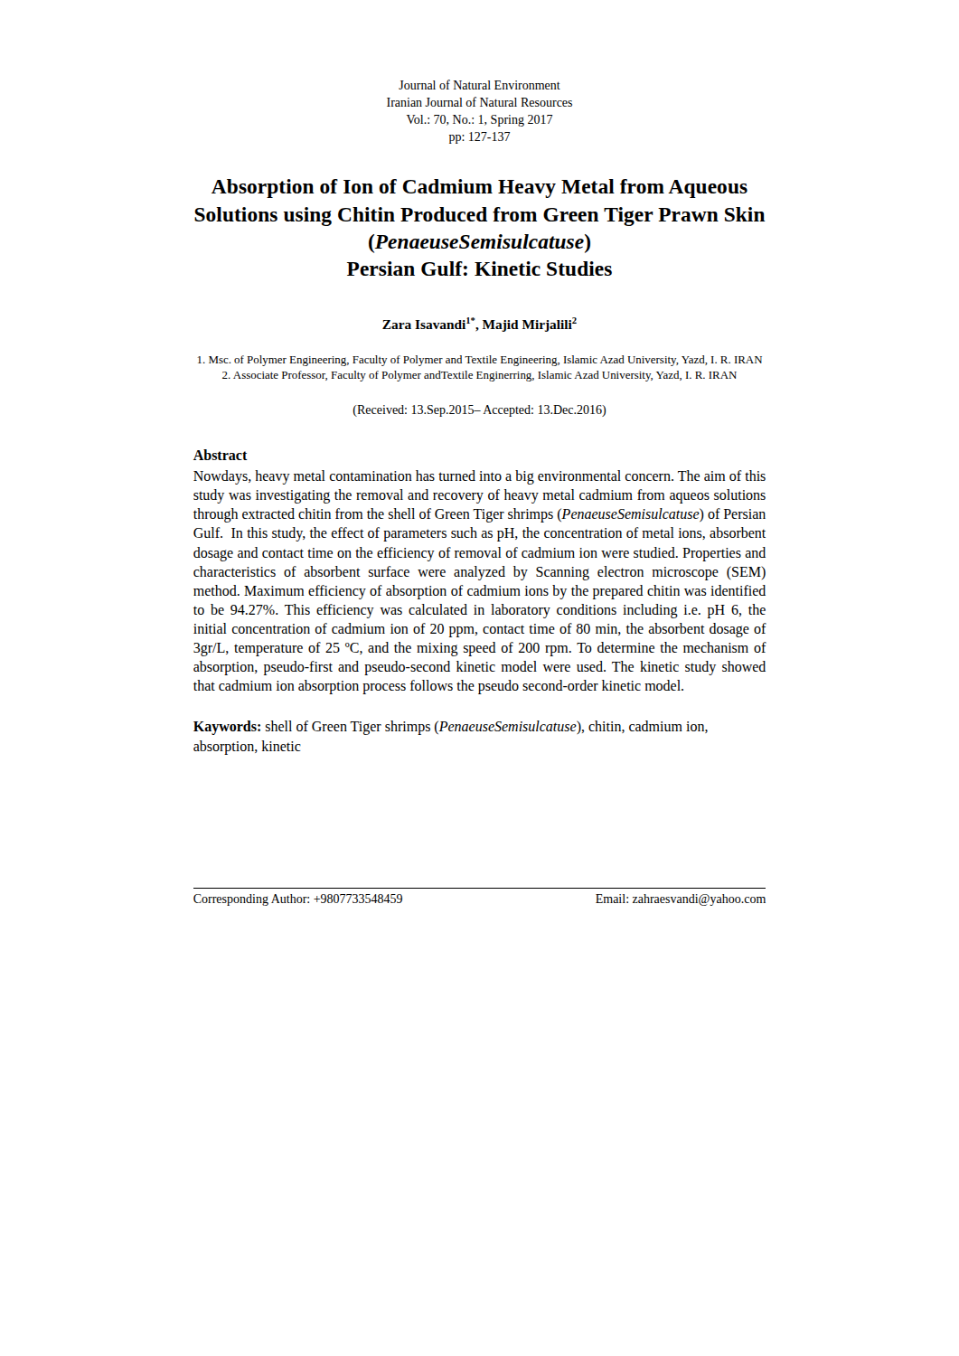Journal of Natural Environment
Iranian Journal of Natural Resources
Vol.: 70, No.: 1, Spring 2017
pp: 127-137
Absorption of Ion of Cadmium Heavy Metal from Aqueous Solutions using Chitin Produced from Green Tiger Prawn Skin (PenaeuseSemisulcatuse)
Persian Gulf: Kinetic Studies
Zara Isavandi1*, Majid Mirjalili2
1. Msc. of Polymer Engineering, Faculty of Polymer and Textile Engineering, Islamic Azad University, Yazd, I. R. IRAN
2. Associate Professor, Faculty of Polymer andTextile Enginerring, Islamic Azad University, Yazd, I. R. IRAN
(Received: 13.Sep.2015– Accepted: 13.Dec.2016)
Abstract
Nowdays, heavy metal contamination has turned into a big environmental concern. The aim of this study was investigating the removal and recovery of heavy metal cadmium from aqueos solutions through extracted chitin from the shell of Green Tiger shrimps (PenaeuseSemisulcatuse) of Persian Gulf. In this study, the effect of parameters such as pH, the concentration of metal ions, absorbent dosage and contact time on the efficiency of removal of cadmium ion were studied. Properties and characteristics of absorbent surface were analyzed by Scanning electron microscope (SEM) method. Maximum efficiency of absorption of cadmium ions by the prepared chitin was identified to be 94.27%. This efficiency was calculated in laboratory conditions including i.e. pH 6, the initial concentration of cadmium ion of 20 ppm, contact time of 80 min, the absorbent dosage of 3gr/L, temperature of 25 ºC, and the mixing speed of 200 rpm. To determine the mechanism of absorption, pseudo-first and pseudo-second kinetic model were used. The kinetic study showed that cadmium ion absorption process follows the pseudo second-order kinetic model.
Kaywords: shell of Green Tiger shrimps (PenaeuseSemisulcatuse), chitin, cadmium ion, absorption, kinetic
Corresponding Author: +9807733548459 Email: zahraesvandi@yahoo.com